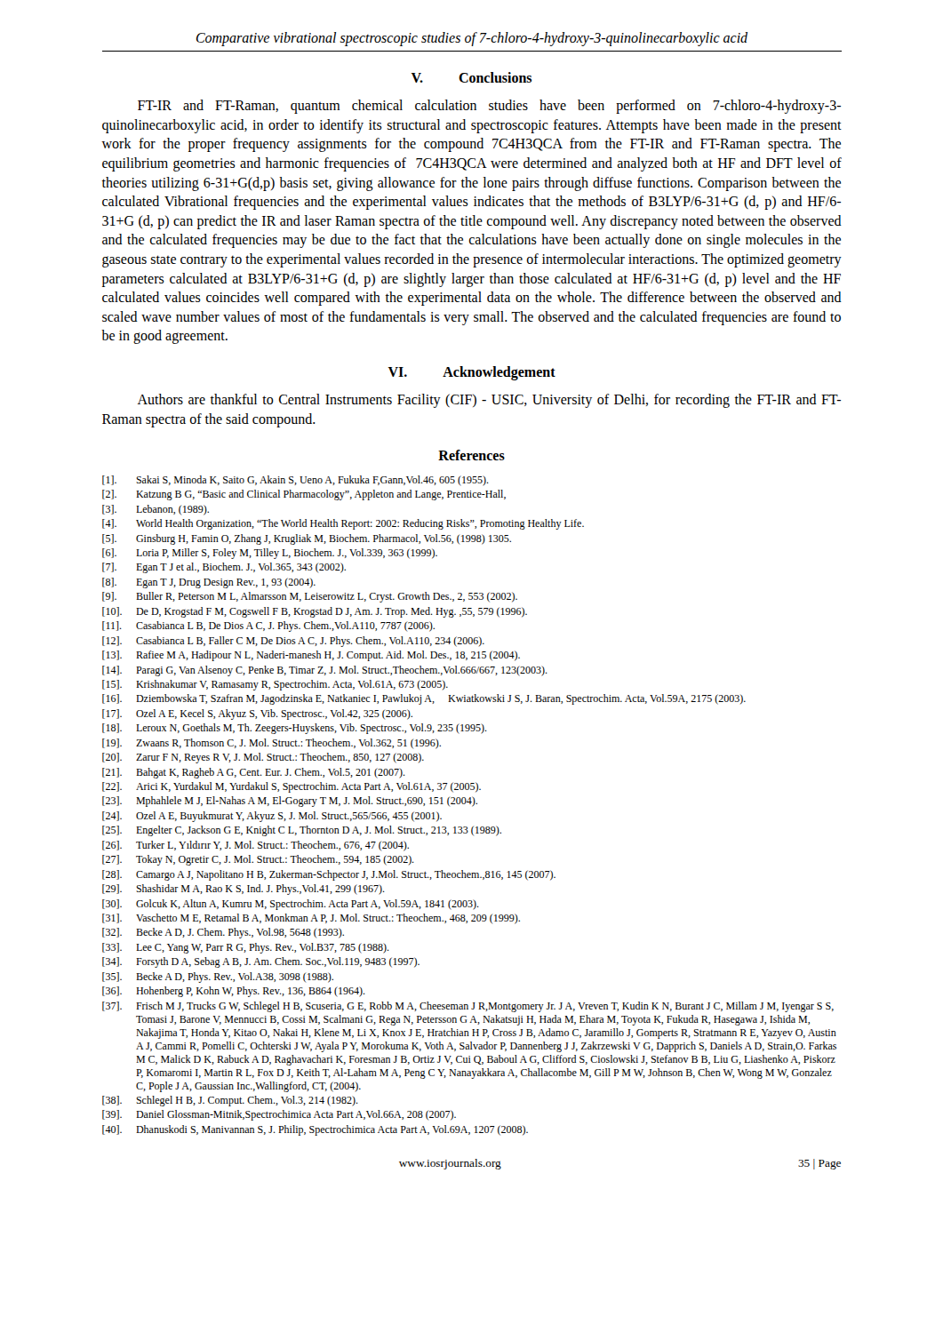Comparative vibrational spectroscopic studies of 7-chloro-4-hydroxy-3-quinolinecarboxylic acid
V. Conclusions
FT-IR and FT-Raman, quantum chemical calculation studies have been performed on 7-chloro-4-hydroxy-3-quinolinecarboxylic acid, in order to identify its structural and spectroscopic features. Attempts have been made in the present work for the proper frequency assignments for the compound 7C4H3QCA from the FT-IR and FT-Raman spectra. The equilibrium geometries and harmonic frequencies of 7C4H3QCA were determined and analyzed both at HF and DFT level of theories utilizing 6-31+G(d,p) basis set, giving allowance for the lone pairs through diffuse functions. Comparison between the calculated Vibrational frequencies and the experimental values indicates that the methods of B3LYP/6-31+G (d, p) and HF/6-31+G (d, p) can predict the IR and laser Raman spectra of the title compound well. Any discrepancy noted between the observed and the calculated frequencies may be due to the fact that the calculations have been actually done on single molecules in the gaseous state contrary to the experimental values recorded in the presence of intermolecular interactions. The optimized geometry parameters calculated at B3LYP/6-31+G (d, p) are slightly larger than those calculated at HF/6-31+G (d, p) level and the HF calculated values coincides well compared with the experimental data on the whole. The difference between the observed and scaled wave number values of most of the fundamentals is very small. The observed and the calculated frequencies are found to be in good agreement.
VI. Acknowledgement
Authors are thankful to Central Instruments Facility (CIF) - USIC, University of Delhi, for recording the FT-IR and FT-Raman spectra of the said compound.
References
[1]. Sakai S, Minoda K, Saito G, Akain S, Ueno A, Fukuka F,Gann,Vol.46, 605 (1955).
[2]. Katzung B G, “Basic and Clinical Pharmacology”, Appleton and Lange, Prentice-Hall,
[3]. Lebanon, (1989).
[4]. World Health Organization, “The World Health Report: 2002: Reducing Risks”, Promoting Healthy Life.
[5]. Ginsburg H, Famin O, Zhang J, Krugliak M, Biochem. Pharmacol, Vol.56, (1998) 1305.
[6]. Loria P, Miller S, Foley M, Tilley L, Biochem. J., Vol.339, 363 (1999).
[7]. Egan T J et al., Biochem. J., Vol.365, 343 (2002).
[8]. Egan T J, Drug Design Rev., 1, 93 (2004).
[9]. Buller R, Peterson M L, Almarsson M, Leiserowitz L, Cryst. Growth Des., 2, 553 (2002).
[10]. De D, Krogstad F M, Cogswell F B, Krogstad D J, Am. J. Trop. Med. Hyg. ,55, 579 (1996).
[11]. Casabianca L B, De Dios A C, J. Phys. Chem.,Vol.A110, 7787 (2006).
[12]. Casabianca L B, Faller C M, De Dios A C, J. Phys. Chem., Vol.A110, 234 (2006).
[13]. Rafiee M A, Hadipour N L, Naderi-manesh H, J. Comput. Aid. Mol. Des., 18, 215 (2004).
[14]. Paragi G, Van Alsenoy C, Penke B, Timar Z, J. Mol. Struct.,Theochem.,Vol.666/667, 123(2003).
[15]. Krishnakumar V, Ramasamy R, Spectrochim. Acta, Vol.61A, 673 (2005).
[16]. Dziembowska T, Szafran M, Jagodzinska E, Natkaniec I, Pawlukoj A, Kwiatkowski J S, J. Baran, Spectrochim. Acta, Vol.59A, 2175 (2003).
[17]. Ozel A E, Kecel S, Akyuz S, Vib. Spectrosc., Vol.42, 325 (2006).
[18]. Leroux N, Goethals M, Th. Zeegers-Huyskens, Vib. Spectrosc., Vol.9, 235 (1995).
[19]. Zwaans R, Thomson C, J. Mol. Struct.: Theochem., Vol.362, 51 (1996).
[20]. Zarur F N, Reyes R V, J. Mol. Struct.: Theochem., 850, 127 (2008).
[21]. Bahgat K, Ragheb A G, Cent. Eur. J. Chem., Vol.5, 201 (2007).
[22]. Arici K, Yurdakul M, Yurdakul S, Spectrochim. Acta Part A, Vol.61A, 37 (2005).
[23]. Mphahlele M J, El-Nahas A M, El-Gogary T M, J. Mol. Struct.,690, 151 (2004).
[24]. Ozel A E, Buyukmurat Y, Akyuz S, J. Mol. Struct.,565/566, 455 (2001).
[25]. Engelter C, Jackson G E, Knight C L, Thornton D A, J. Mol. Struct., 213, 133 (1989).
[26]. Turker L, Yıldırır Y, J. Mol. Struct.: Theochem., 676, 47 (2004).
[27]. Tokay N, Ogretir C, J. Mol. Struct.: Theochem., 594, 185 (2002).
[28]. Camargo A J, Napolitano H B, Zukerman-Schpector J, J.Mol. Struct., Theochem.,816, 145 (2007).
[29]. Shashidar M A, Rao K S, Ind. J. Phys.,Vol.41, 299 (1967).
[30]. Golcuk K, Altun A, Kumru M, Spectrochim. Acta Part A, Vol.59A, 1841 (2003).
[31]. Vaschetto M E, Retamal B A, Monkman A P, J. Mol. Struct.: Theochem., 468, 209 (1999).
[32]. Becke A D, J. Chem. Phys., Vol.98, 5648 (1993).
[33]. Lee C, Yang W, Parr R G, Phys. Rev., Vol.B37, 785 (1988).
[34]. Forsyth D A, Sebag A B, J. Am. Chem. Soc.,Vol.119, 9483 (1997).
[35]. Becke A D, Phys. Rev., Vol.A38, 3098 (1988).
[36]. Hohenberg P, Kohn W, Phys. Rev., 136, B864 (1964).
[37]. Frisch M J, Trucks G W, Schlegel H B, Scuseria, G E, Robb M A, Cheeseman J R,Montgomery Jr. J A, Vreven T, Kudin K N, Burant J C, Millam J M, Iyengar S S, Tomasi J, Barone V, Mennucci B, Cossi M, Scalmani G, Rega N, Petersson G A, Nakatsuji H, Hada M, Ehara M, Toyota K, Fukuda R, Hasegawa J, Ishida M, Nakajima T, Honda Y, Kitao O, Nakai H, Klene M, Li X, Knox J E, Hratchian H P, Cross J B, Adamo C, Jaramillo J, Gomperts R, Stratmann R E, Yazyev O, Austin A J, Cammi R, Pomelli C, Ochterski J W, Ayala P Y, Morokuma K, Voth A, Salvador P, Dannenberg J J, Zakrzewski V G, Dapprich S, Daniels A D, Strain,O. Farkas M C, Malick D K, Rabuck A D, Raghavachari K, Foresman J B, Ortiz J V, Cui Q, Baboul A G, Clifford S, Cioslowski J, Stefanov B B, Liu G, Liashenko A, Piskorz P, Komaromi I, Martin R L, Fox D J, Keith T, Al-Laham M A, Peng C Y, Nanayakkara A, Challacombe M, Gill P M W, Johnson B, Chen W, Wong M W, Gonzalez C, Pople J A, Gaussian Inc.,Wallingford, CT, (2004).
[38]. Schlegel H B, J. Comput. Chem., Vol.3, 214 (1982).
[39]. Daniel Glossman-Mitnik,Spectrochimica Acta Part A,Vol.66A, 208 (2007).
[40]. Dhanuskodi S, Manivannan S, J. Philip, Spectrochimica Acta Part A, Vol.69A, 1207 (2008).
www.iosrjournals.org 35 | Page